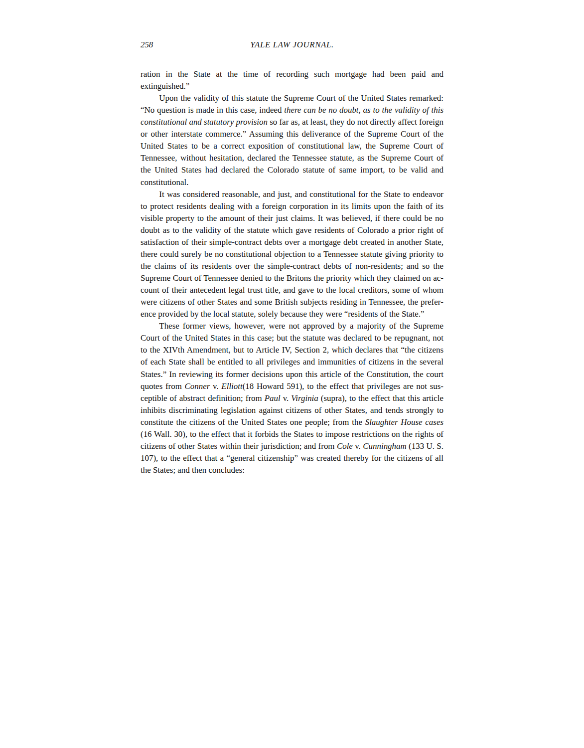258 YALE LAW JOURNAL.
ration in the State at the time of recording such mortgage had been paid and extinguished.”
Upon the validity of this statute the Supreme Court of the United States remarked: “No question is made in this case, indeed there can be no doubt, as to the validity of this constitutional and statutory provision so far as, at least, they do not directly affect foreign or other interstate commerce.” Assuming this deliverance of the Supreme Court of the United States to be a correct exposition of constitutional law, the Supreme Court of Tennessee, without hesitation, declared the Tennessee statute, as the Supreme Court of the United States had declared the Colorado statute of same import, to be valid and constitutional.
It was considered reasonable, and just, and constitutional for the State to endeavor to protect residents dealing with a foreign corporation in its limits upon the faith of its visible property to the amount of their just claims. It was believed, if there could be no doubt as to the validity of the statute which gave residents of Colorado a prior right of satisfaction of their simple-contract debts over a mortgage debt created in another State, there could surely be no constitutional objection to a Tennessee statute giving priority to the claims of its residents over the simple-contract debts of non-residents; and so the Supreme Court of Tennessee denied to the Britons the priority which they claimed on account of their antecedent legal trust title, and gave to the local creditors, some of whom were citizens of other States and some British subjects residing in Tennessee, the preference provided by the local statute, solely because they were “residents of the State.”
These former views, however, were not approved by a majority of the Supreme Court of the United States in this case; but the statute was declared to be repugnant, not to the XIVth Amendment, but to Article IV, Section 2, which declares that “the citizens of each State shall be entitled to all privileges and immunities of citizens in the several States.” In reviewing its former decisions upon this article of the Constitution, the court quotes from Conner v. Elliott(18 Howard 591), to the effect that privileges are not susceptible of abstract definition; from Paul v. Virginia (supra), to the effect that this article inhibits discriminating legislation against citizens of other States, and tends strongly to constitute the citizens of the United States one people; from the Slaughter House cases (16 Wall. 30), to the effect that it forbids the States to impose restrictions on the rights of citizens of other States within their jurisdiction; and from Cole v. Cunningham (133 U. S. 107), to the effect that a “general citizenship” was created thereby for the citizens of all the States; and then concludes: